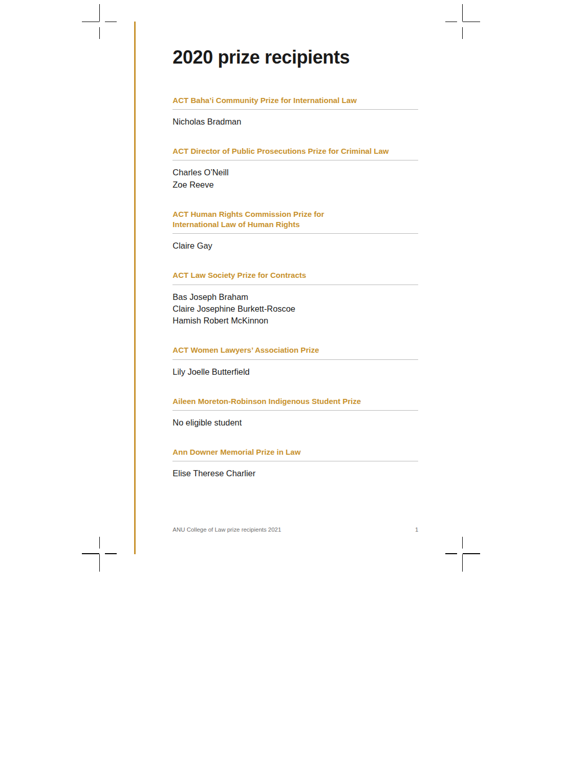2020 prize recipients
ACT Baha’i Community Prize for International Law
Nicholas Bradman
ACT Director of Public Prosecutions Prize for Criminal Law
Charles O’Neill
Zoe Reeve
ACT Human Rights Commission Prize for
International Law of Human Rights
Claire Gay
ACT Law Society Prize for Contracts
Bas Joseph Braham
Claire Josephine Burkett-Roscoe
Hamish Robert McKinnon
ACT Women Lawyers’ Association Prize
Lily Joelle Butterfield
Aileen Moreton-Robinson Indigenous Student Prize
No eligible student
Ann Downer Memorial Prize in Law
Elise Therese Charlier
ANU College of Law prize recipients 2021 1